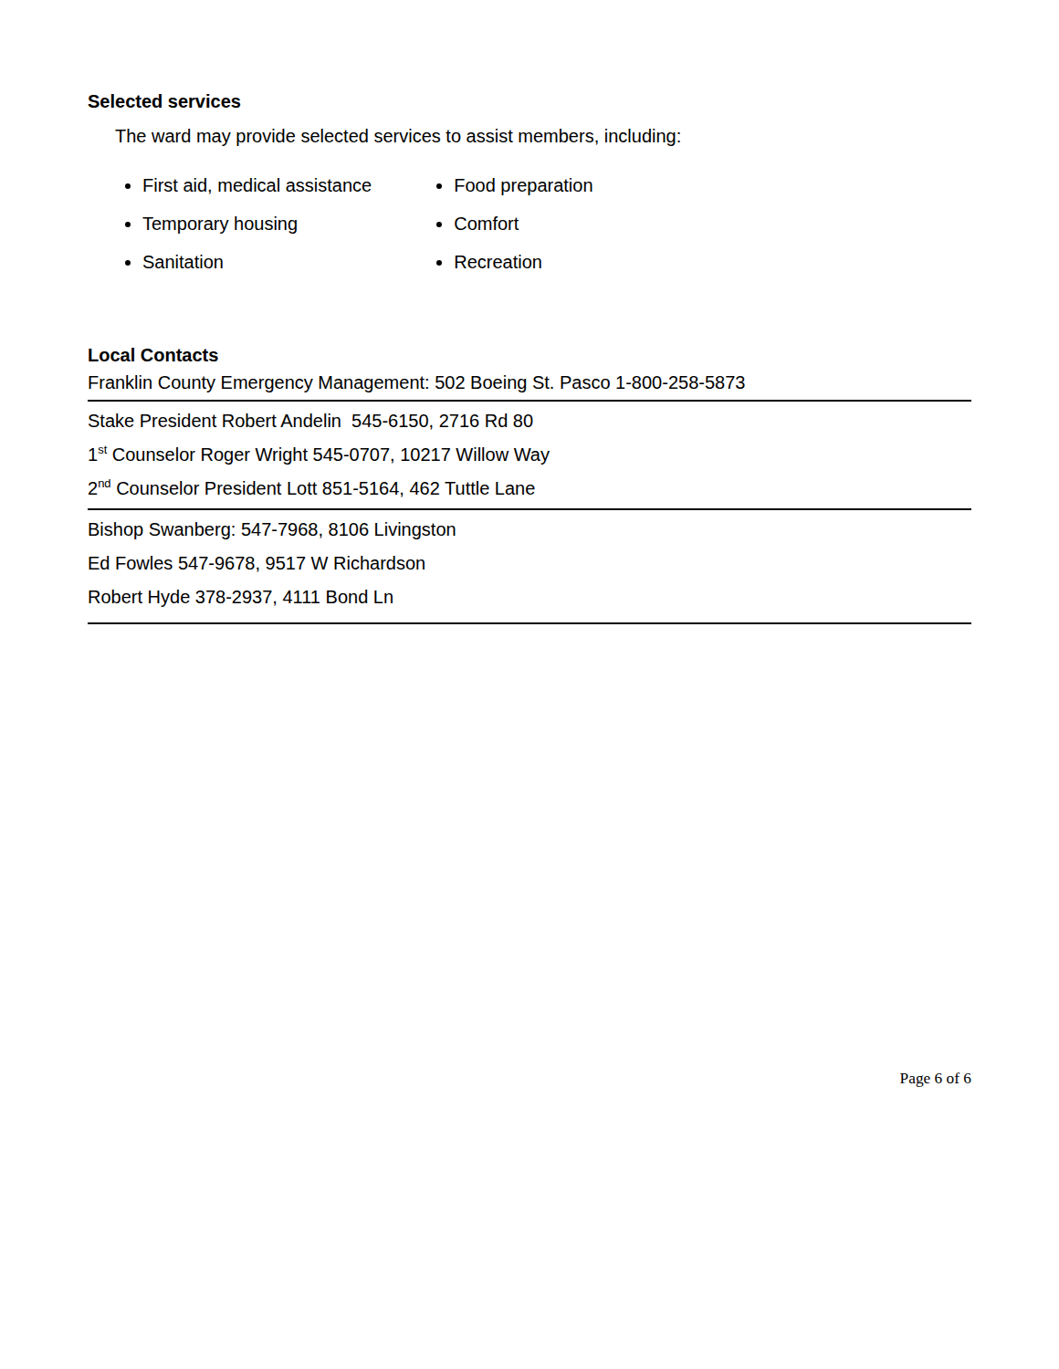Selected services
The ward may provide selected services to assist members, including:
First aid, medical assistance
Temporary housing
Sanitation
Food preparation
Comfort
Recreation
Local Contacts
Franklin County Emergency Management: 502 Boeing St. Pasco 1-800-258-5873
Stake President Robert Andelin 545-6150, 2716 Rd 80
1st Counselor Roger Wright 545-0707, 10217 Willow Way
2nd Counselor President Lott 851-5164, 462 Tuttle Lane
Bishop Swanberg: 547-7968, 8106 Livingston
Ed Fowles 547-9678, 9517 W Richardson
Robert Hyde 378-2937, 4111 Bond Ln
Page 6 of 6